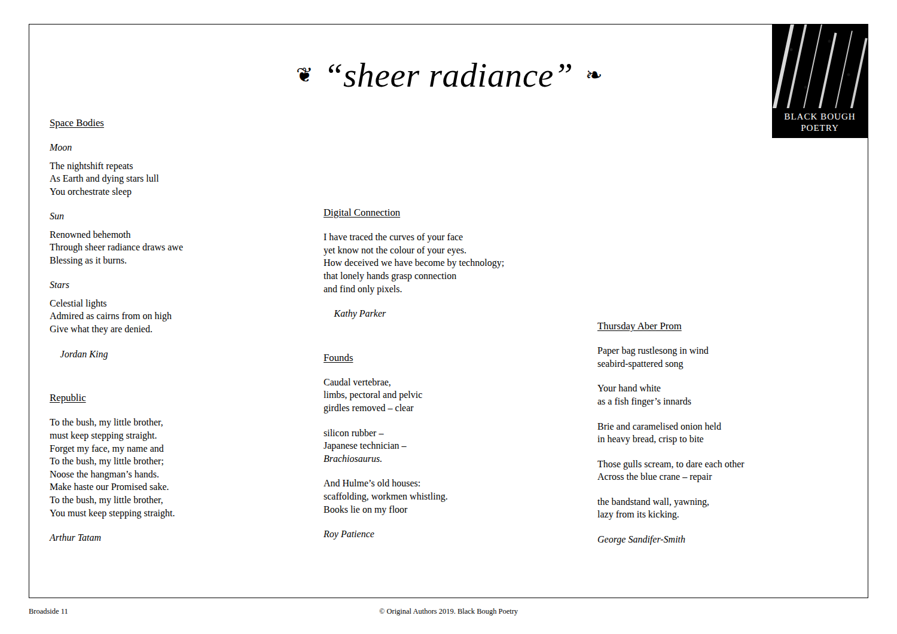❦
“sheer radiance”
❧
BLACK BOUGH
POETRY
Space Bodies
Moon
The nightshift repeats
As Earth and dying stars lull
You orchestrate sleep
Sun
Renowned behemoth
Through sheer radiance draws awe
Blessing as it burns.
Stars
Celestial lights
Admired as cairns from on high
Give what they are denied.
Jordan King
Republic
To the bush, my little brother,
must keep stepping straight.
Forget my face, my name and
To the bush, my little brother;
Noose the hangman’s hands.
Make haste our Promised sake.
To the bush, my little brother,
You must keep stepping straight.
Arthur Tatam
Digital Connection
I have traced the curves of your face
yet know not the colour of your eyes.
How deceived we have become by technology;
that lonely hands grasp connection
and find only pixels.
Kathy Parker
Founds
Caudal vertebrae,
limbs, pectoral and pelvic
girdles removed – clear
silicon rubber –
Japanese technician –
Brachiosaurus.
And Hulme’s old houses:
scaffolding, workmen whistling.
Books lie on my floor
Roy Patience
Thursday Aber Prom
Paper bag rustlesong in wind
seabird-spattered song
Your hand white
as a fish finger’s innards
Brie and caramelised onion held
in heavy bread, crisp to bite
Those gulls scream, to dare each other
Across the blue crane – repair
the bandstand wall, yawning,
lazy from its kicking.
George Sandifer-Smith
Broadside 11
© Original Authors 2019. Black Bough Poetry